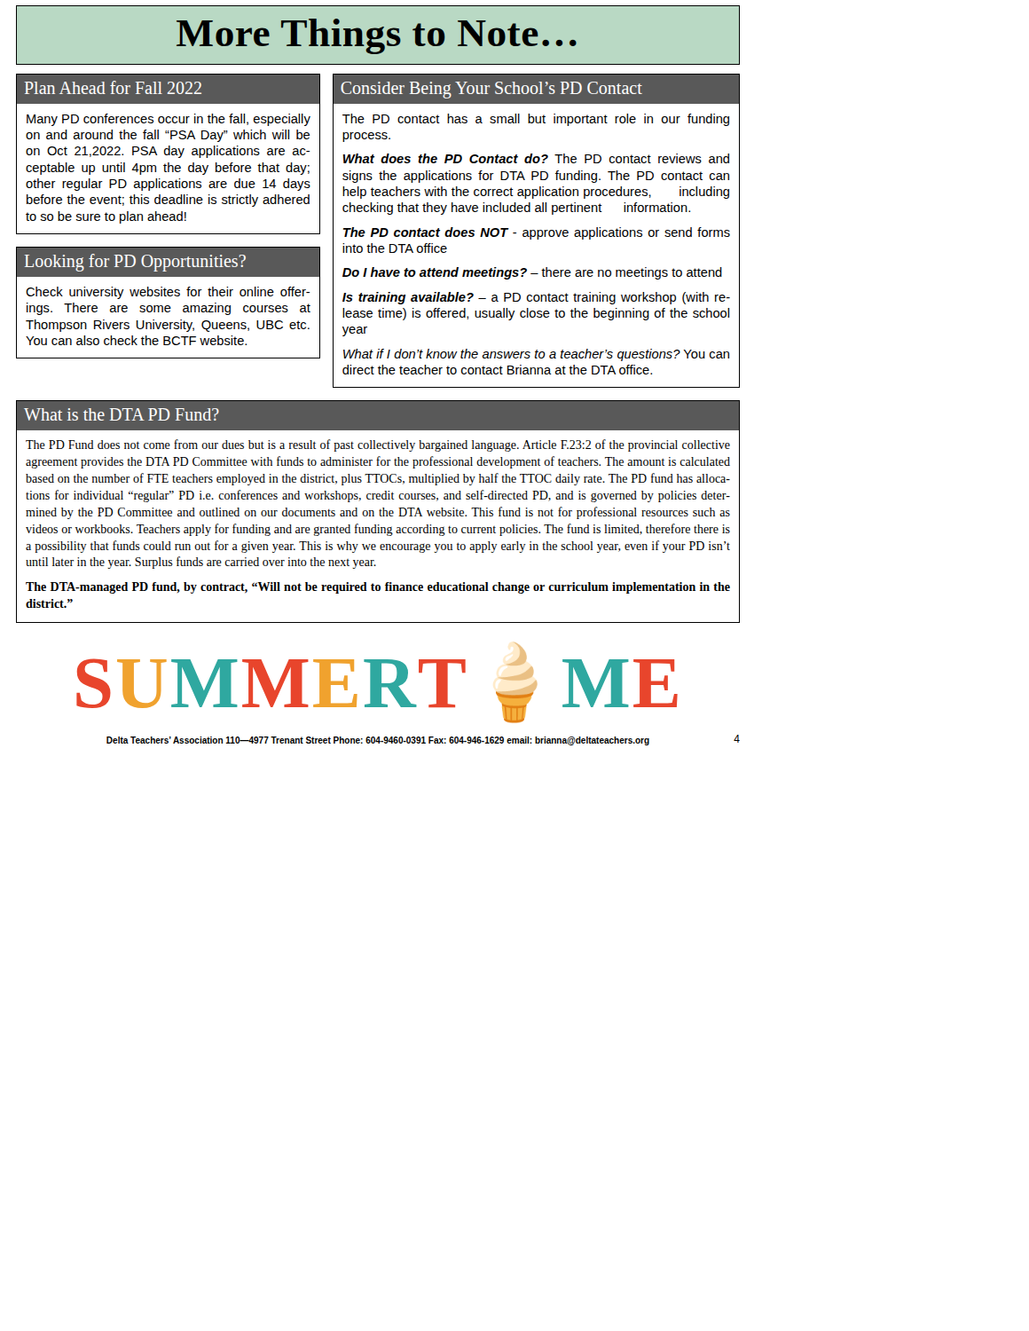More Things to Note…
Plan Ahead for Fall 2022
Many PD conferences occur in the fall, especially on and around the fall “PSA Day” which will be on Oct 21,2022. PSA day applications are acceptable up until 4pm the day before that day; other regular PD applications are due 14 days before the event; this deadline is strictly adhered to so be sure to plan ahead!
Looking for PD Opportunities?
Check university websites for their online offerings. There are some amazing courses at Thompson Rivers University, Queens, UBC etc. You can also check the BCTF website.
Consider Being Your School’s PD Contact
The PD contact has a small but important role in our funding process.
What does the PD Contact do? The PD contact reviews and signs the applications for DTA PD funding. The PD contact can help teachers with the correct application procedures, including checking that they have included all pertinent information.
The PD contact does NOT - approve applications or send forms into the DTA office
Do I have to attend meetings? – there are no meetings to attend
Is training available? – a PD contact training workshop (with release time) is offered, usually close to the beginning of the school year
What if I don’t know the answers to a teacher’s questions? You can direct the teacher to contact Brianna at the DTA office.
What is the DTA PD Fund?
The PD Fund does not come from our dues but is a result of past collectively bargained language. Article F.23:2 of the provincial collective agreement provides the DTA PD Committee with funds to administer for the professional development of teachers. The amount is calculated based on the number of FTE teachers employed in the district, plus TTOCs, multiplied by half the TTOC daily rate. The PD fund has allocations for individual “regular” PD i.e. conferences and workshops, credit courses, and self-directed PD, and is governed by policies determined by the PD Committee and outlined on our documents and on the DTA website. This fund is not for professional resources such as videos or workbooks. Teachers apply for funding and are granted funding according to current policies. The fund is limited, therefore there is a possibility that funds could run out for a given year. This is why we encourage you to apply early in the school year, even if your PD isn’t until later in the year. Surplus funds are carried over into the next year.
The DTA-managed PD fund, by contract, “Will not be required to finance educational change or curriculum implementation in the district.”
SUMMERT🍦ME
Delta Teachers’ Association 110—4977 Trenant Street Phone: 604-9460-0391 Fax: 604-946-1629 email: brianna@deltateachers.org 4